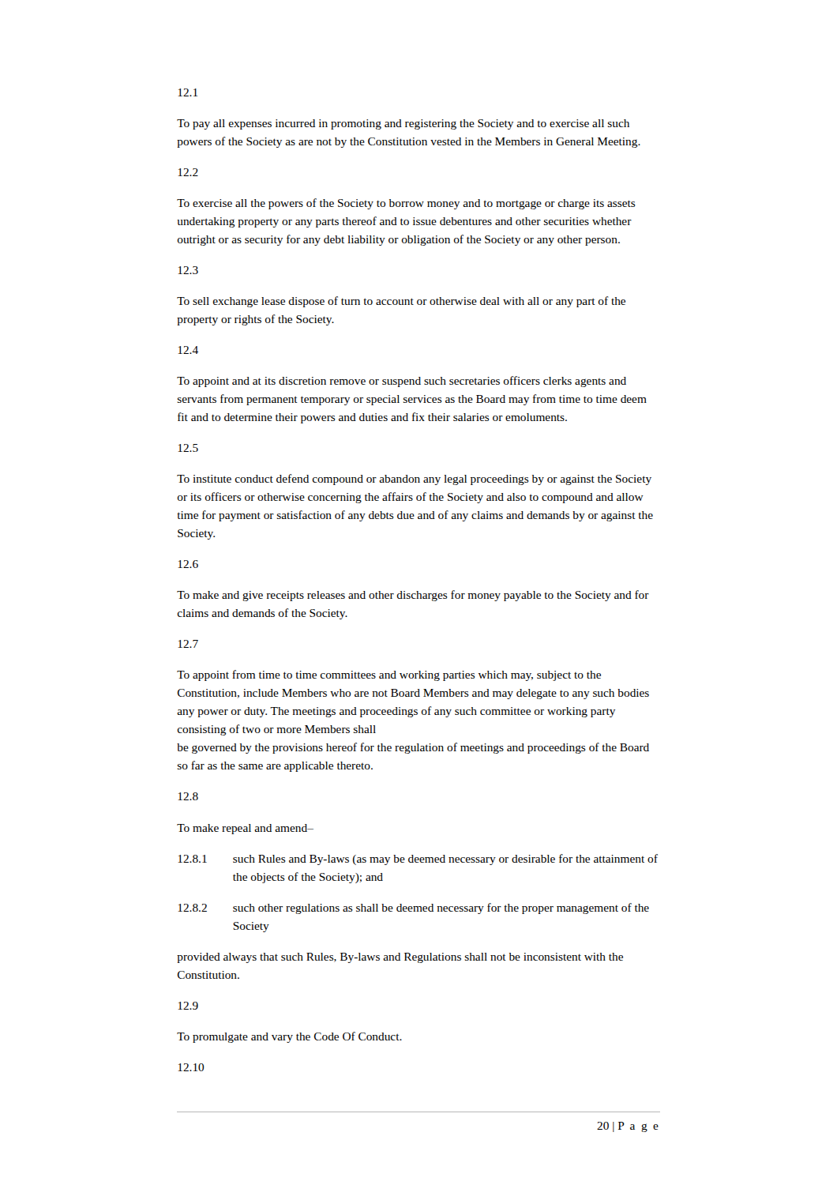12.1
To pay all expenses incurred in promoting and registering the Society and to exercise all such powers of the Society as are not by the Constitution vested in the Members in General Meeting.
12.2
To exercise all the powers of the Society to borrow money and to mortgage or charge its assets undertaking property or any parts thereof and to issue debentures and other securities whether outright or as security for any debt liability or obligation of the Society or any other person.
12.3
To sell exchange lease dispose of turn to account or otherwise deal with all or any part of the property or rights of the Society.
12.4
To appoint and at its discretion remove or suspend such secretaries officers clerks agents and servants from permanent temporary or special services as the Board may from time to time deem fit and to determine their powers and duties and fix their salaries or emoluments.
12.5
To institute conduct defend compound or abandon any legal proceedings by or against the Society or its officers or otherwise concerning the affairs of the Society and also to compound and allow time for payment or satisfaction of any debts due and of any claims and demands by or against the Society.
12.6
To make and give receipts releases and other discharges for money payable to the Society and for claims and demands of the Society.
12.7
To appoint from time to time committees and working parties which may, subject to the Constitution, include Members who are not Board Members and may delegate to any such bodies any power or duty. The meetings and proceedings of any such committee or working party consisting of two or more Members shall
be governed by the provisions hereof for the regulation of meetings and proceedings of the Board so far as the same are applicable thereto.
12.8
To make repeal and amend–
12.8.1
such Rules and By-laws (as may be deemed necessary or desirable for the attainment of the objects of the Society); and
12.8.2
such other regulations as shall be deemed necessary for the proper management of the Society
provided always that such Rules, By-laws and Regulations shall not be inconsistent with the Constitution.
12.9
To promulgate and vary the Code Of Conduct.
12.10
20 | P a g e